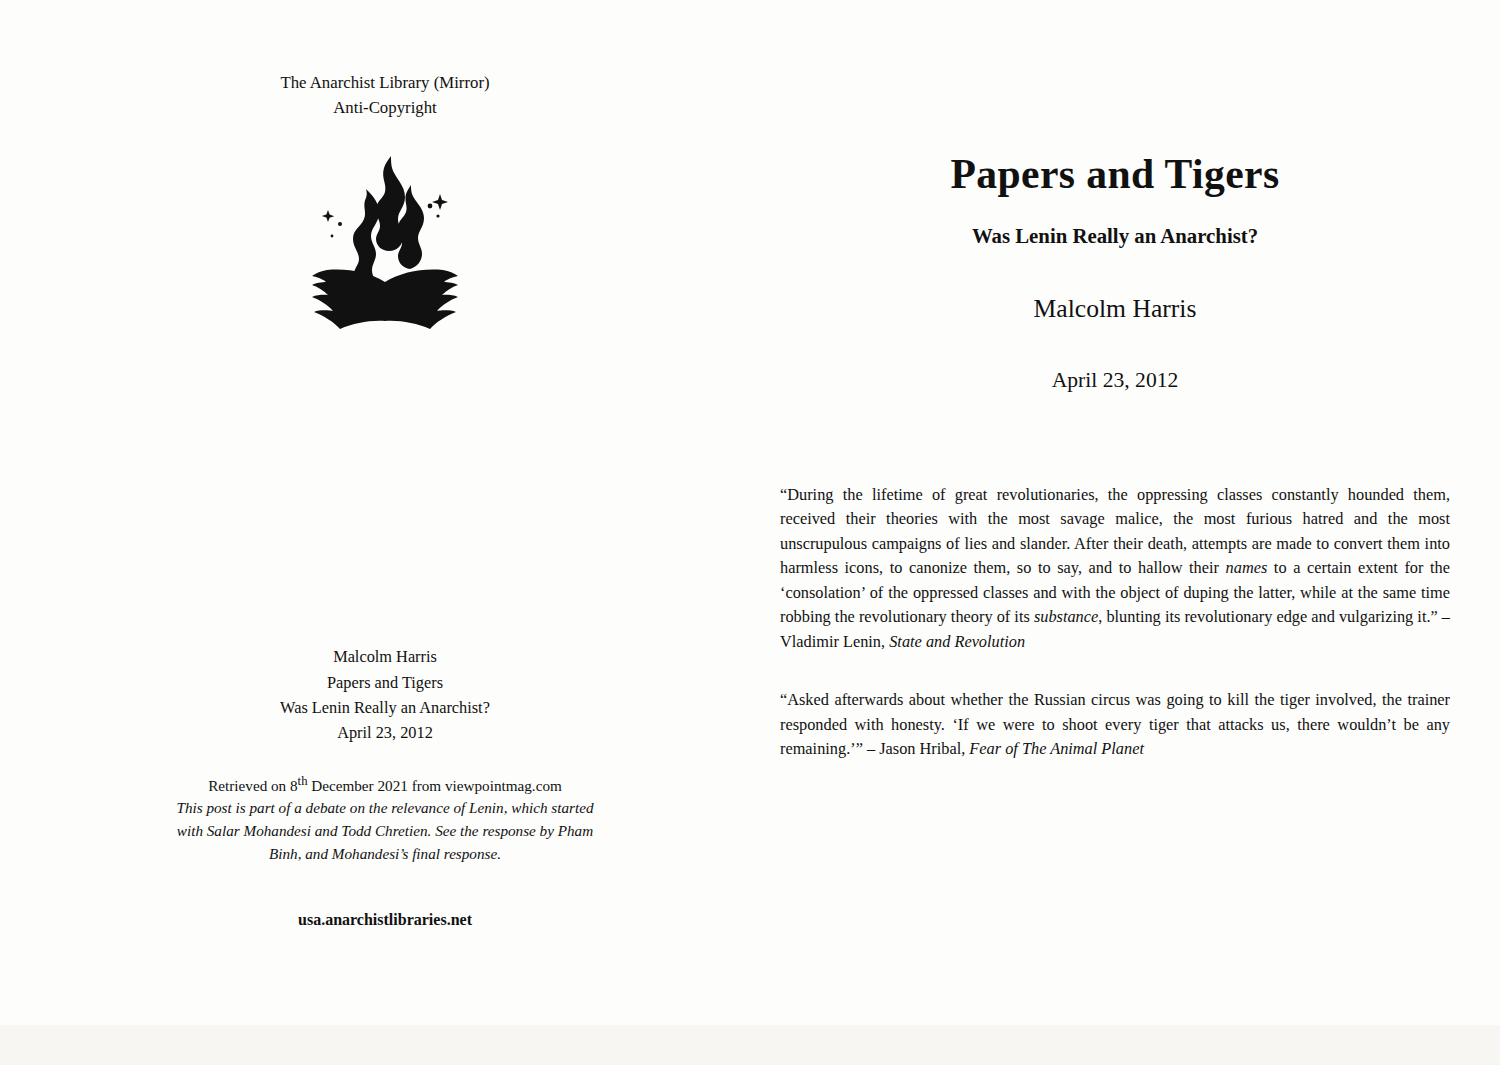The Anarchist Library (Mirror) Anti-Copyright
Malcolm Harris Papers and Tigers Was Lenin Really an Anarchist? April 23, 2012
Retrieved on 8th December 2021 from viewpointmag.com
This post is part of a debate on the relevance of Lenin, which started with Salar Mohandesi and Todd Chretien. See the response by Pham Binh, and Mohandesi’s final response.
usa.anarchistlibraries.net
Papers and Tigers
Was Lenin Really an Anarchist?
Malcolm Harris
April 23, 2012
“During the lifetime of great revolutionaries, the oppressing classes constantly hounded them, received their theories with the most savage malice, the most furious hatred and the most unscrupulous campaigns of lies and slander. After their death, attempts are made to convert them into harmless icons, to canonize them, so to say, and to hallow their names to a certain extent for the ‘consolation’ of the oppressed classes and with the object of duping the latter, while at the same time robbing the revolutionary theory of its substance, blunting its revolutionary edge and vulgarizing it.” – Vladimir Lenin, State and Revolution
“Asked afterwards about whether the Russian circus was going to kill the tiger involved, the trainer responded with honesty. ‘If we were to shoot every tiger that attacks us, there wouldn’t be any remaining.’” – Jason Hribal, Fear of The Animal Planet